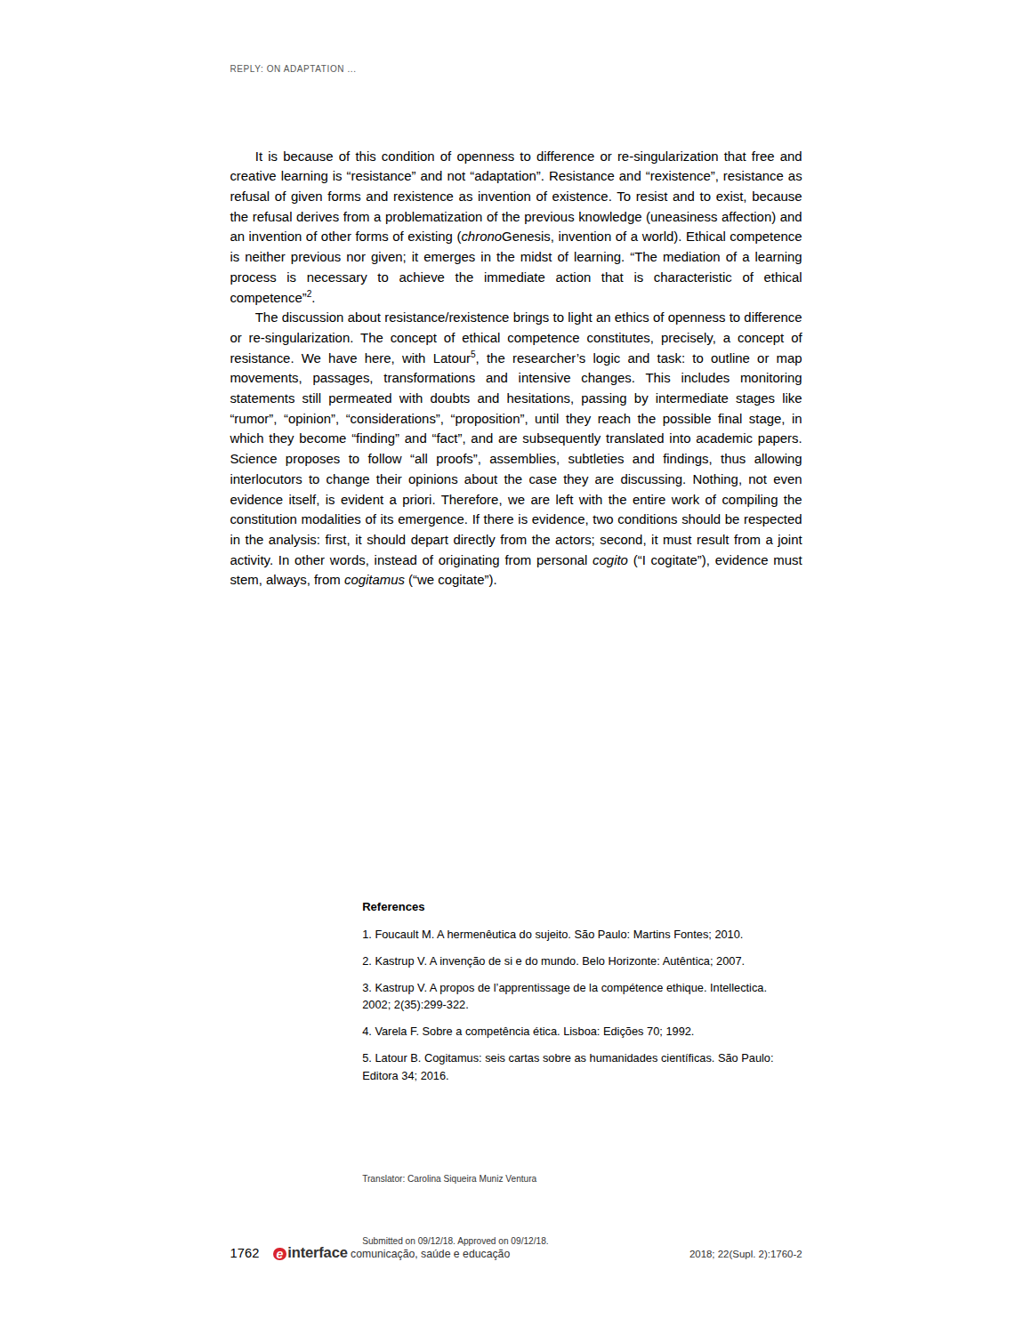Reply: on adaptation ...
It is because of this condition of openness to difference or re-singularization that free and creative learning is “resistance” and not “adaptation”. Resistance and “rexistence”, resistance as refusal of given forms and rexistence as invention of existence. To resist and to exist, because the refusal derives from a problematization of the previous knowledge (uneasiness affection) and an invention of other forms of existing (chrono Genesis, invention of a world). Ethical competence is neither previous nor given; it emerges in the midst of learning. “The mediation of a learning process is necessary to achieve the immediate action that is characteristic of ethical competence”2.
The discussion about resistance/rexistence brings to light an ethics of openness to difference or re-singularization. The concept of ethical competence constitutes, precisely, a concept of resistance. We have here, with Latour5, the researcher’s logic and task: to outline or map movements, passages, transformations and intensive changes. This includes monitoring statements still permeated with doubts and hesitations, passing by intermediate stages like “rumor”, “opinion”, “considerations”, “proposition”, until they reach the possible final stage, in which they become “finding” and “fact”, and are subsequently translated into academic papers. Science proposes to follow “all proofs”, assemblies, subtleties and findings, thus allowing interlocutors to change their opinions about the case they are discussing. Nothing, not even evidence itself, is evident a priori. Therefore, we are left with the entire work of compiling the constitution modalities of its emergence. If there is evidence, two conditions should be respected in the analysis: first, it should depart directly from the actors; second, it must result from a joint activity. In other words, instead of originating from personal cogito (“I cogitate”), evidence must stem, always, from cogitamus (“we cogitate”).
References
1. Foucault M. A hermenêutica do sujeito. São Paulo: Martins Fontes; 2010.
2. Kastrup V. A invenção de si e do mundo. Belo Horizonte: Autêntica; 2007.
3. Kastrup V. A propos de l’apprentissage de la compétence ethique. Intellectica. 2002; 2(35):299-322.
4. Varela F. Sobre a competência ética. Lisboa: Edições 70; 1992.
5. Latour B. Cogitamus: seis cartas sobre as humanidades científicas. São Paulo: Editora 34; 2016.
Translator: Carolina Siqueira Muniz Ventura
Submitted on 09/12/18. Approved on 09/12/18.
1762 einterface comunicação, saúde e educação 2018; 22(Supl. 2):1760-2